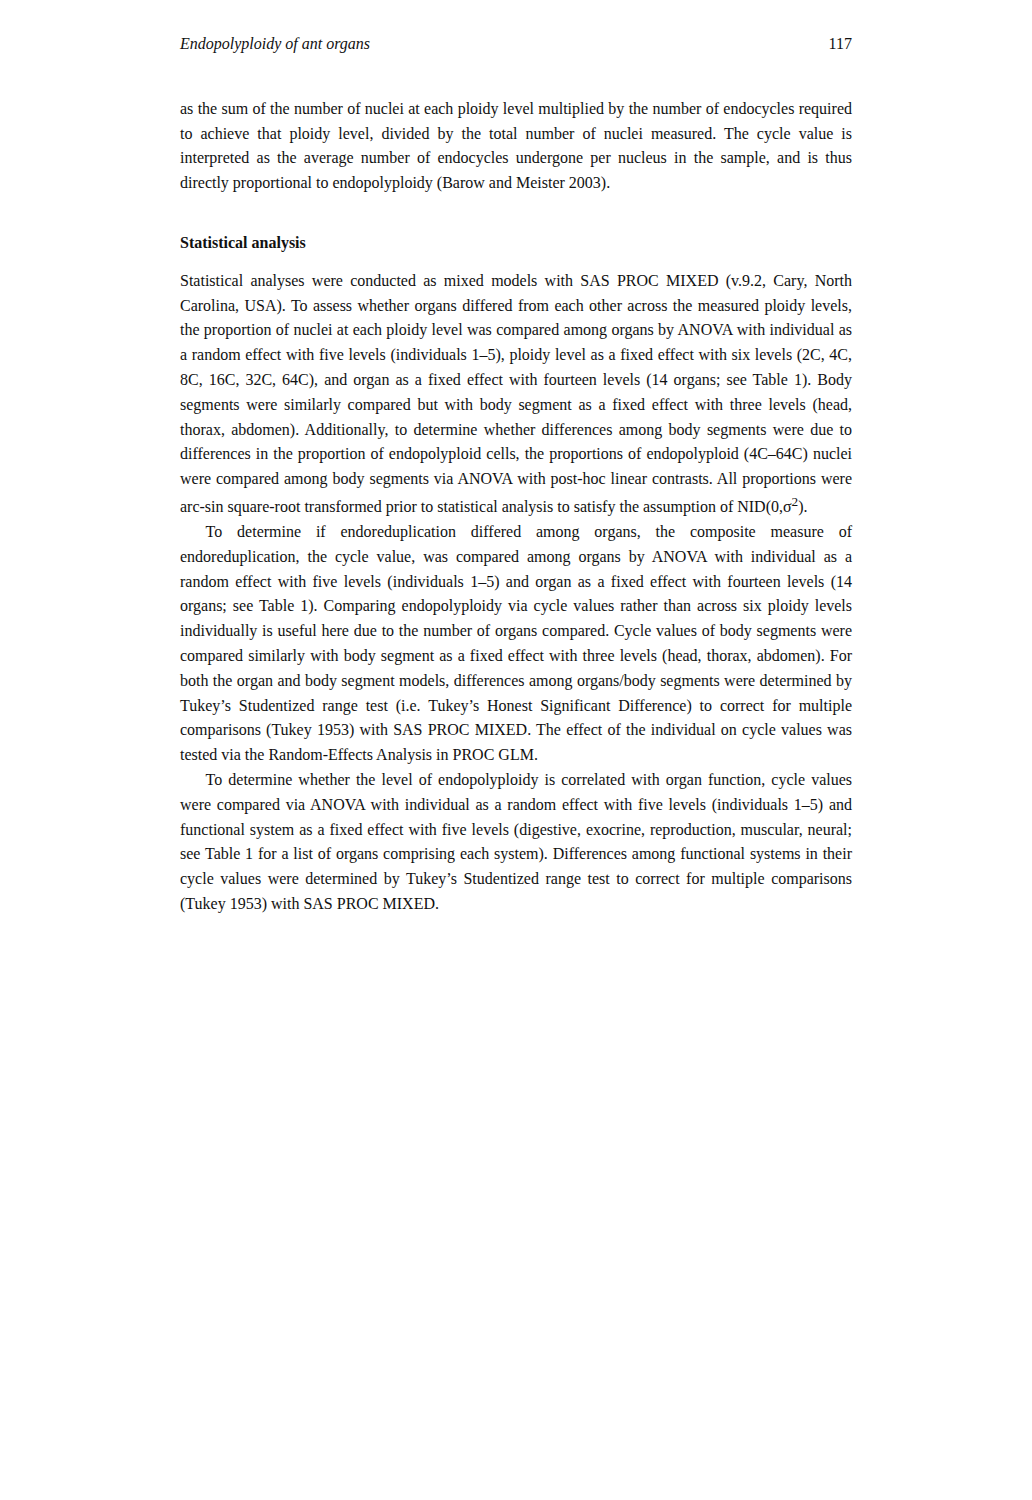Endopolyploidy of ant organs 117
as the sum of the number of nuclei at each ploidy level multiplied by the number of endocycles required to achieve that ploidy level, divided by the total number of nuclei measured. The cycle value is interpreted as the average number of endocycles undergone per nucleus in the sample, and is thus directly proportional to endopolyploidy (Barow and Meister 2003).
Statistical analysis
Statistical analyses were conducted as mixed models with SAS PROC MIXED (v.9.2, Cary, North Carolina, USA). To assess whether organs differed from each other across the measured ploidy levels, the proportion of nuclei at each ploidy level was compared among organs by ANOVA with individual as a random effect with five levels (individuals 1–5), ploidy level as a fixed effect with six levels (2C, 4C, 8C, 16C, 32C, 64C), and organ as a fixed effect with fourteen levels (14 organs; see Table 1). Body segments were similarly compared but with body segment as a fixed effect with three levels (head, thorax, abdomen). Additionally, to determine whether differences among body segments were due to differences in the proportion of endopolyploid cells, the proportions of endopolyploid (4C–64C) nuclei were compared among body segments via ANOVA with post-hoc linear contrasts. All proportions were arc-sin square-root transformed prior to statistical analysis to satisfy the assumption of NID(0,σ2).
To determine if endoreduplication differed among organs, the composite measure of endoreduplication, the cycle value, was compared among organs by ANOVA with individual as a random effect with five levels (individuals 1–5) and organ as a fixed effect with fourteen levels (14 organs; see Table 1). Comparing endopolyploidy via cycle values rather than across six ploidy levels individually is useful here due to the number of organs compared. Cycle values of body segments were compared similarly with body segment as a fixed effect with three levels (head, thorax, abdomen). For both the organ and body segment models, differences among organs/body segments were determined by Tukey’s Studentized range test (i.e. Tukey’s Honest Significant Difference) to correct for multiple comparisons (Tukey 1953) with SAS PROC MIXED. The effect of the individual on cycle values was tested via the Random-Effects Analysis in PROC GLM.
To determine whether the level of endopolyploidy is correlated with organ function, cycle values were compared via ANOVA with individual as a random effect with five levels (individuals 1–5) and functional system as a fixed effect with five levels (digestive, exocrine, reproduction, muscular, neural; see Table 1 for a list of organs comprising each system). Differences among functional systems in their cycle values were determined by Tukey’s Studentized range test to correct for multiple comparisons (Tukey 1953) with SAS PROC MIXED.